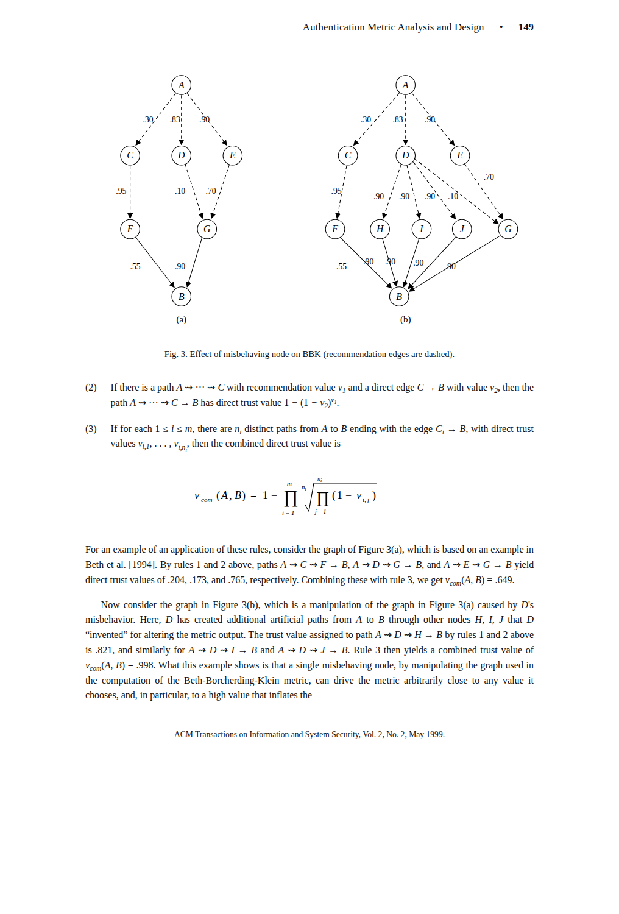Authentication Metric Analysis and Design • 149
Figure 3: Two trust graphs illustrating the effect of a misbehaving node on the BBK metric Graph (a): node A has dashed recommendation edges labeled .30, .83, and .90 to nodes C, D, and E. C has a dashed edge .95 to F; D has a dashed edge .10 to G; E has a dashed edge .70 to G. F has a solid edge .55 to B and G has a solid edge .90 to B. Graph (b): the same top structure, but D now has dashed edges labeled .90, .90, .90 to new nodes H, I, J and a dashed edge .10 to G, while E has a dashed edge .70 to G. F has a solid edge .55 to B; H, I, J each have solid edges .90 to B; G has a solid edge .90 to B. A C D E F G B .30 .83 .90 .95 .10 .70 .55 .90 (a) A C D E F H I J G B .30 .83 .90 .95 .90 .90 .90 .10 .70 .55 .90 .90 .90 .90 (b)
Fig. 3. Effect of misbehaving node on BBK (recommendation edges are dashed).
If there is a path A ⇝ ··· ⇝ C with recommendation value v1 and a direct edge C → B with value v2, then the path A ⇝ ··· ⇝ C → B has direct trust value 1 − (1 − v2)v1.
If for each 1 ≤ i ≤ m, there are ni distinct paths from A to B ending with the edge Ci → B, with direct trust values vi,1, . . . , vi,ni, then the combined direct trust value is
v com ( A , B ) = 1 − ∏ i = 1 m ni ∏ j = 1 ni ( 1 − v i, j )
For an example of an application of these rules, consider the graph of Figure 3(a), which is based on an example in Beth et al. [1994]. By rules 1 and 2 above, paths A ⇝ C ⇝ F → B, A ⇝ D ⇝ G → B, and A ⇝ E ⇝ G → B yield direct trust values of .204, .173, and .765, respectively. Combining these with rule 3, we get vcom(A, B) = .649.
Now consider the graph in Figure 3(b), which is a manipulation of the graph in Figure 3(a) caused by D's misbehavior. Here, D has created additional artificial paths from A to B through other nodes H, I, J that D “invented” for altering the metric output. The trust value assigned to path A ⇝ D ⇝ H → B by rules 1 and 2 above is .821, and similarly for A ⇝ D ⇝ I → B and A ⇝ D ⇝ J → B. Rule 3 then yields a combined trust value of vcom(A, B) = .998. What this example shows is that a single misbehaving node, by manipulating the graph used in the computation of the Beth-Borcherding-Klein metric, can drive the metric arbitrarily close to any value it chooses, and, in particular, to a high value that inflates the
ACM Transactions on Information and System Security, Vol. 2, No. 2, May 1999.